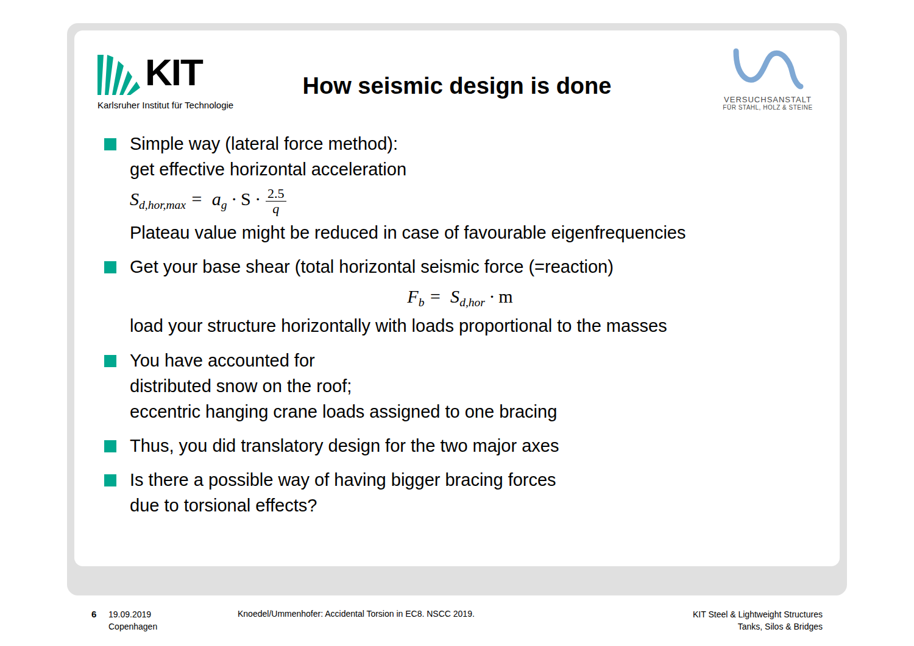KIT
Karlsruher Institut für Technologie
VERSUCHSANSTALT
FÜR STAHL, HOLZ & STEINE
How seismic design is done
Simple way (lateral force method):
get effective horizontal acceleration Sd,hor,max = ag · S · 2.5 q Plateau value might be reduced in case of favourable eigenfrequencies
Get your base shear (total horizontal seismic force (=reaction) Fb = Sd,hor · m load your structure horizontally with loads proportional to the masses
You have accounted for
distributed snow on the roof;
eccentric hanging crane loads assigned to one bracing
Thus, you did translatory design for the two major axes
Is there a possible way of having bigger bracing forces
due to torsional effects?
6
19.09.2019
Copenhagen
Knoedel/Ummenhofer: Accidental Torsion in EC8. NSCC 2019.
KIT Steel & Lightweight Structures
Tanks, Silos & Bridges